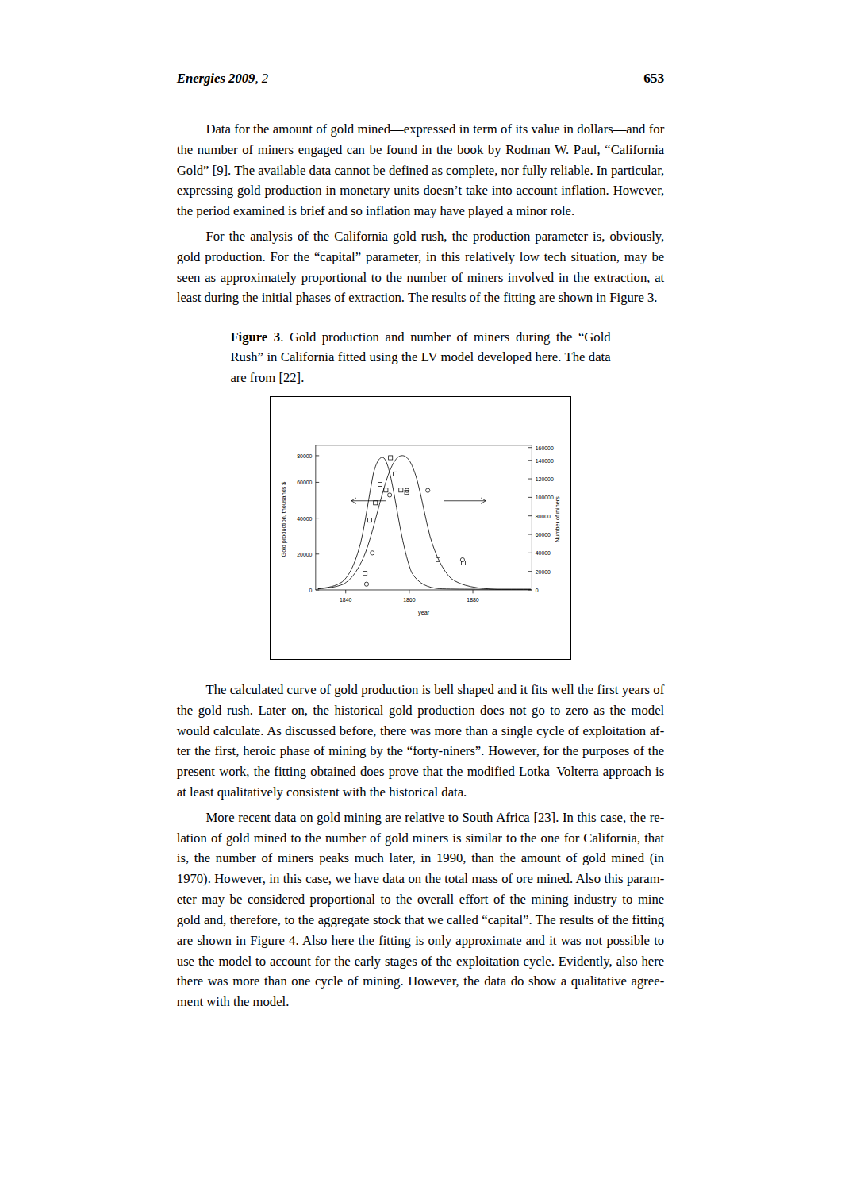Energies 2009, 2
653
Data for the amount of gold mined—expressed in term of its value in dollars—and for the number of miners engaged can be found in the book by Rodman W. Paul, “California Gold” [9]. The available data cannot be defined as complete, nor fully reliable. In particular, expressing gold production in monetary units doesn’t take into account inflation. However, the period examined is brief and so inflation may have played a minor role.
For the analysis of the California gold rush, the production parameter is, obviously, gold production. For the “capital” parameter, in this relatively low tech situation, may be seen as approximately proportional to the number of miners involved in the extraction, at least during the initial phases of extraction. The results of the fitting are shown in Figure 3.
Figure 3. Gold production and number of miners during the “Gold Rush” in California fitted using the LV model developed here. The data are from [22].
0 20000 40000 60000 80000 0 20000 40000 60000 80000 100000 120000 140000 160000 1840 1860 1880 year Gold production, thousands $ Number of miners
The calculated curve of gold production is bell shaped and it fits well the first years of the gold rush. Later on, the historical gold production does not go to zero as the model would calculate. As discussed before, there was more than a single cycle of exploitation after the first, heroic phase of mining by the “forty-niners”. However, for the purposes of the present work, the fitting obtained does prove that the modified Lotka–Volterra approach is at least qualitatively consistent with the historical data.
More recent data on gold mining are relative to South Africa [23]. In this case, the relation of gold mined to the number of gold miners is similar to the one for California, that is, the number of miners peaks much later, in 1990, than the amount of gold mined (in 1970). However, in this case, we have data on the total mass of ore mined. Also this parameter may be considered proportional to the overall effort of the mining industry to mine gold and, therefore, to the aggregate stock that we called “capital”. The results of the fitting are shown in Figure 4. Also here the fitting is only approximate and it was not possible to use the model to account for the early stages of the exploitation cycle. Evidently, also here there was more than one cycle of mining. However, the data do show a qualitative agreement with the model.